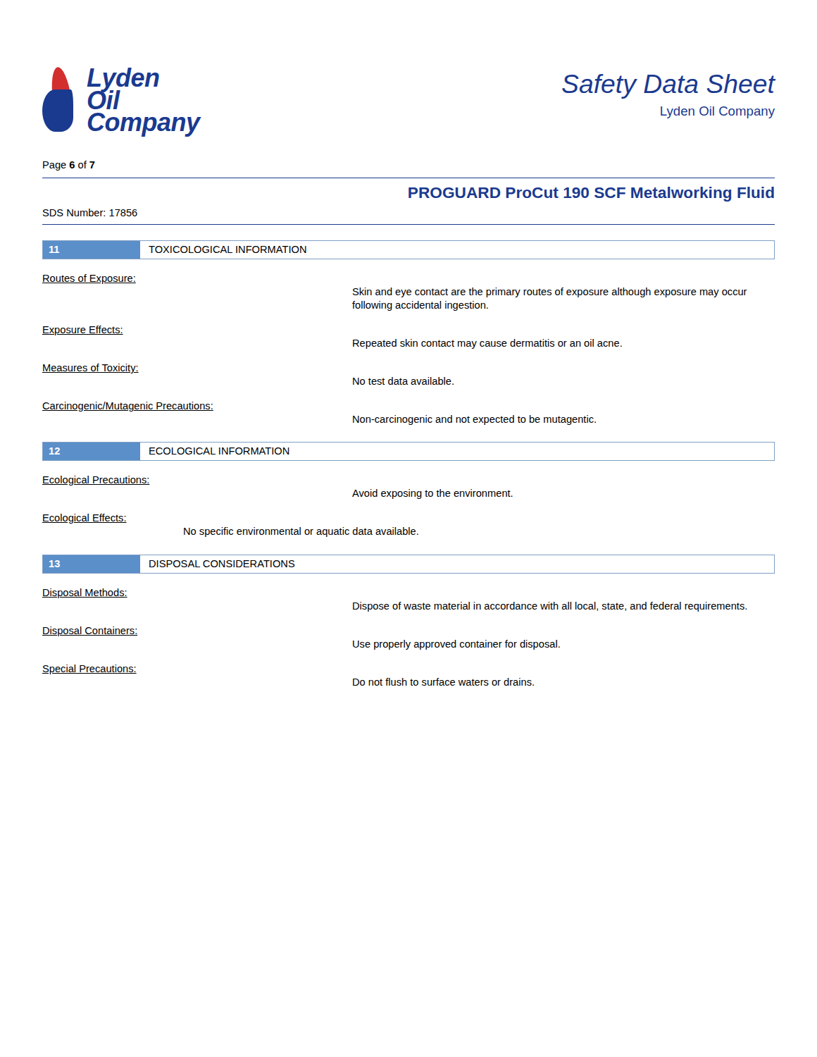Lyden
Oil
Company
Safety Data Sheet
Lyden Oil Company
Page 6 of 7
PROGUARD ProCut 190 SCF Metalworking Fluid
SDS Number: 17856
11
TOXICOLOGICAL INFORMATION
Routes of Exposure:
Skin and eye contact are the primary routes of exposure although exposure may occur following accidental ingestion.
Exposure Effects:
Repeated skin contact may cause dermatitis or an oil acne.
Measures of Toxicity:
No test data available.
Carcinogenic/Mutagenic Precautions:
Non-carcinogenic and not expected to be mutagentic.
12
ECOLOGICAL INFORMATION
Ecological Precautions:
Avoid exposing to the environment.
Ecological Effects:
No specific environmental or aquatic data available.
13
DISPOSAL CONSIDERATIONS
Disposal Methods:
Dispose of waste material in accordance with all local, state, and federal requirements.
Disposal Containers:
Use properly approved container for disposal.
Special Precautions:
Do not flush to surface waters or drains.